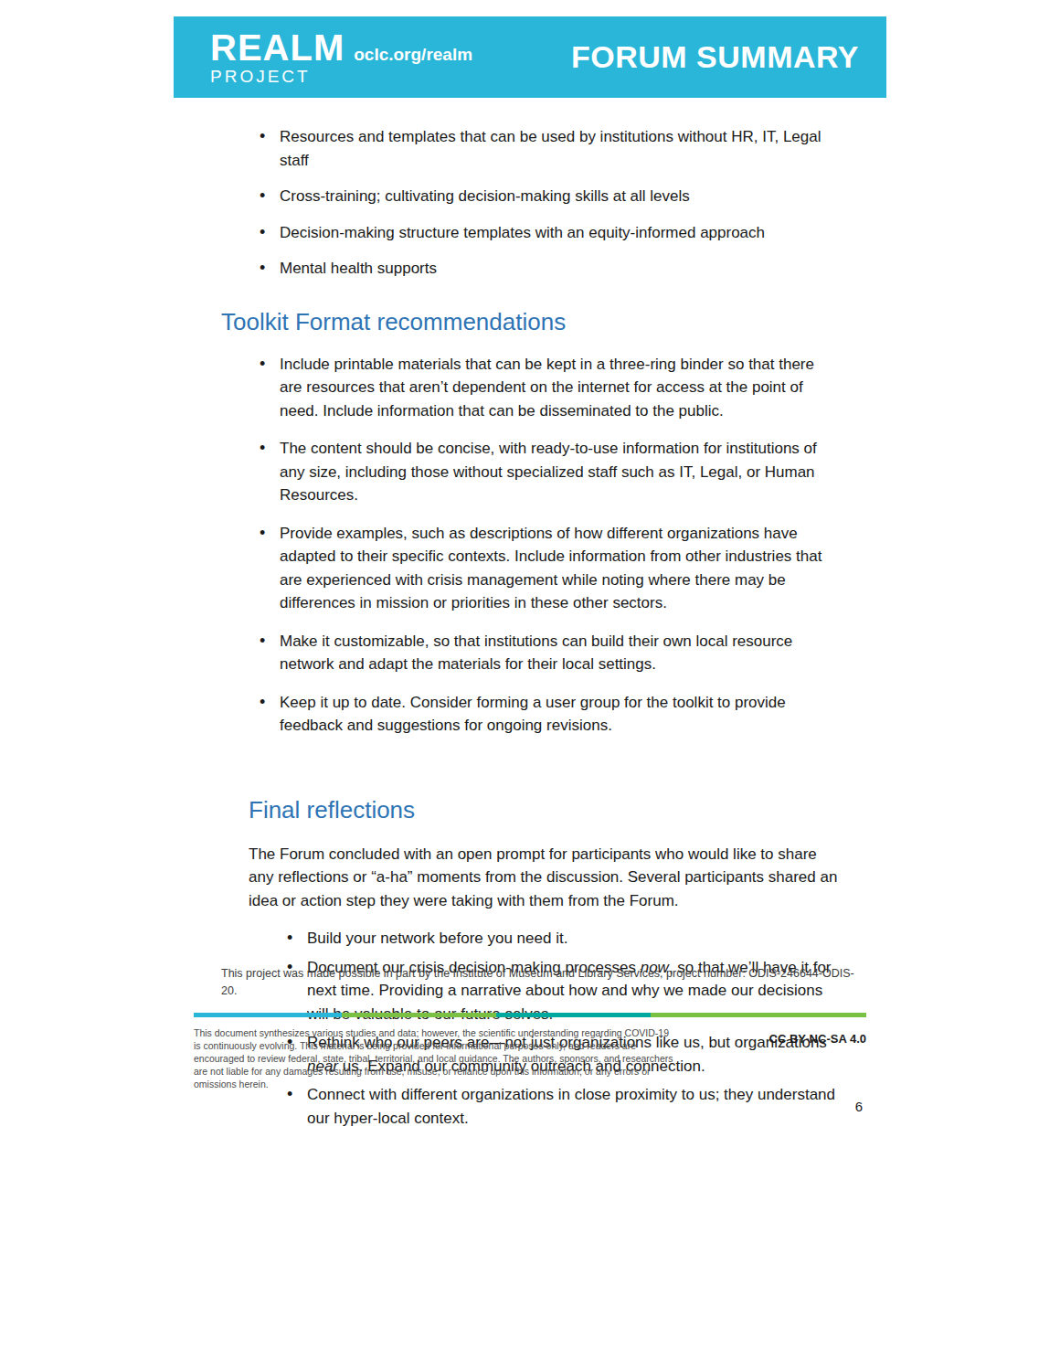REALM PROJECT
oclc.org/realm
FORUM SUMMARY
Resources and templates that can be used by institutions without HR, IT, Legal staff
Cross-training; cultivating decision-making skills at all levels
Decision-making structure templates with an equity-informed approach
Mental health supports
Toolkit Format recommendations
Include printable materials that can be kept in a three-ring binder so that there are resources that aren’t dependent on the internet for access at the point of need. Include information that can be disseminated to the public.
The content should be concise, with ready-to-use information for institutions of any size, including those without specialized staff such as IT, Legal, or Human Resources.
Provide examples, such as descriptions of how different organizations have adapted to their specific contexts. Include information from other industries that are experienced with crisis management while noting where there may be differences in mission or priorities in these other sectors.
Make it customizable, so that institutions can build their own local resource network and adapt the materials for their local settings.
Keep it up to date. Consider forming a user group for the toolkit to provide feedback and suggestions for ongoing revisions.
Final reflections
The Forum concluded with an open prompt for participants who would like to share any reflections or “a-ha” moments from the discussion. Several participants shared an idea or action step they were taking with them from the Forum.
Build your network before you need it.
Document our crisis decision-making processes now, so that we’ll have it for next time. Providing a narrative about how and why we made our decisions will be valuable to our future selves.
Rethink who our peers are—not just organizations like us, but organizations near us. Expand our community outreach and connection.
Connect with different organizations in close proximity to us; they understand our hyper-local context.
This project was made possible in part by the Institute of Museum and Library Services, project number: ODIS-246644-ODIS-20.
This document synthesizes various studies and data; however, the scientific understanding regarding COVID-19 is continuously evolving. This material is being provided for informational purposes only, and readers are encouraged to review federal, state, tribal, territorial, and local guidance. The authors, sponsors, and researchers are not liable for any damages resulting from use, misuse, or reliance upon this information, or any errors or omissions herein.
CC BY-NC-SA 4.0
6